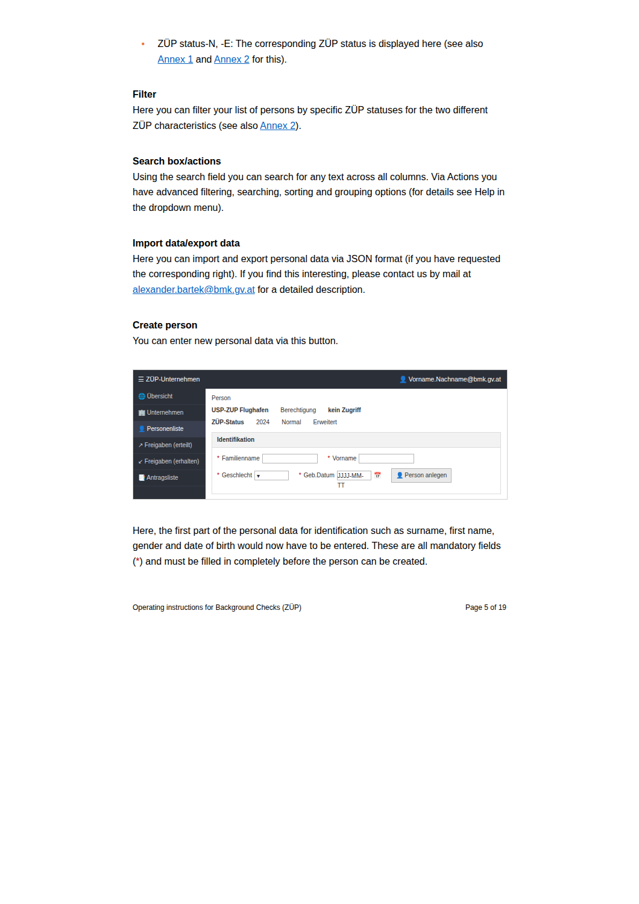ZÜP status-N, -E: The corresponding ZÜP status is displayed here (see also Annex 1 and Annex 2 for this).
Filter
Here you can filter your list of persons by specific ZÜP statuses for the two different ZÜP characteristics (see also Annex 2).
Search box/actions
Using the search field you can search for any text across all columns. Via Actions you have advanced filtering, searching, sorting and grouping options (for details see Help in the dropdown menu).
Import data/export data
Here you can import and export personal data via JSON format (if you have requested the corresponding right). If you find this interesting, please contact us by mail at alexander.bartek@bmk.gv.at for a detailed description.
Create person
You can enter new personal data via this button.
☰ ZÜP-Unternehmen
🌐 Übersicht
🏢 Unternehmen
👤 Personenliste
↗ Freigaben (erteilt)
↙ Freigaben (erhalten)
📑 Antragsliste
👤 Vorname.Nachname@bmk.gv.at
Person
USP-ZUP Flughafen Berechtigung kein Zugriff
ZÜP-Status 2024 Normal Erweitert
Identifikation
*Familienname *Vorname
*Geschlecht ▾ *Geb.Datum JJJJ-MM-TT📅 👤 Person anlegen
Here, the first part of the personal data for identification such as surname, first name, gender and date of birth would now have to be entered. These are all mandatory fields (*) and must be filled in completely before the person can be created.
Operating instructions for Background Checks (ZÜP) Page 5 of 19